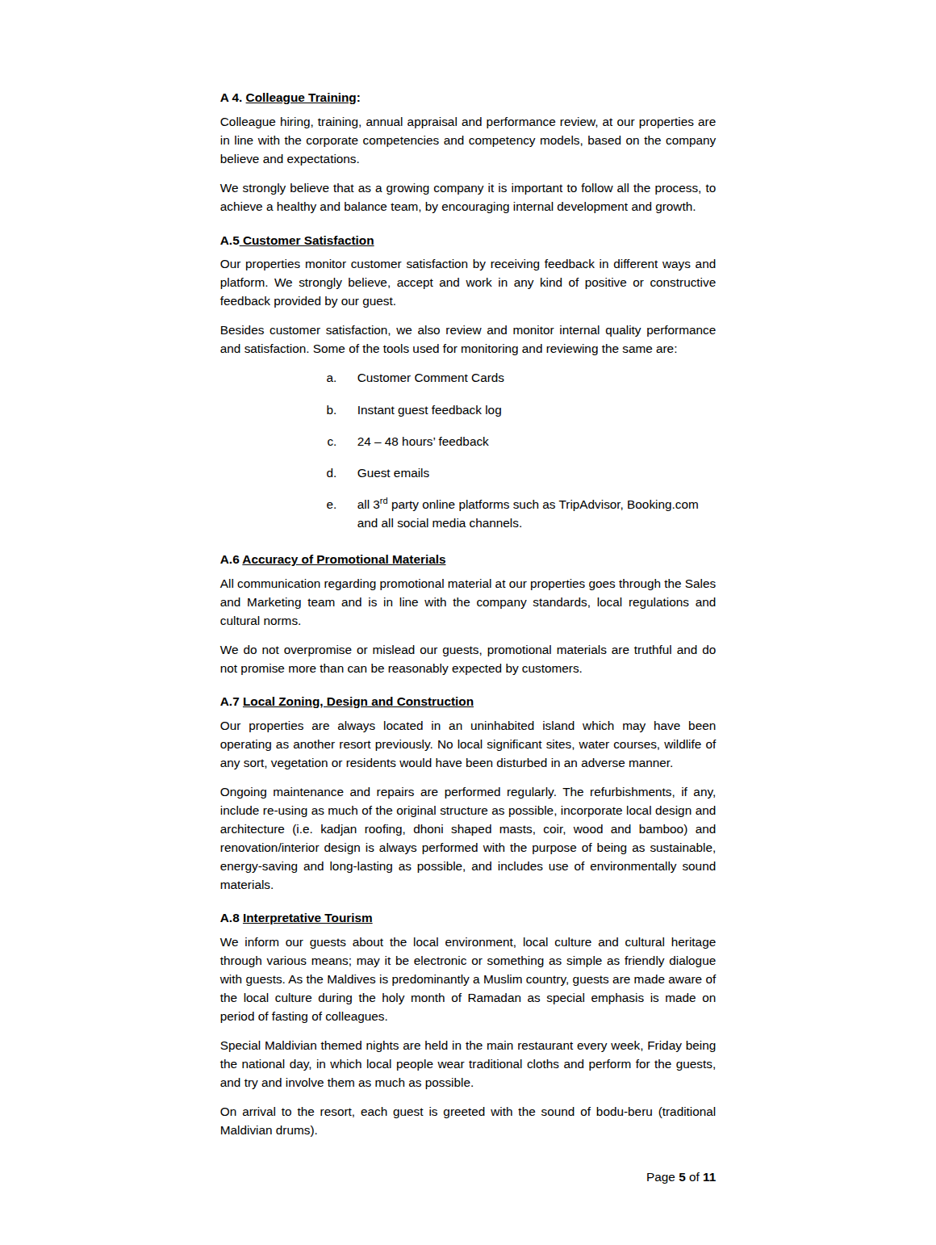A 4. Colleague Training:
Colleague hiring, training, annual appraisal and performance review, at our properties are in line with the corporate competencies and competency models, based on the company believe and expectations.
We strongly believe that as a growing company it is important to follow all the process, to achieve a healthy and balance team, by encouraging internal development and growth.
A.5 Customer Satisfaction
Our properties monitor customer satisfaction by receiving feedback in different ways and platform. We strongly believe, accept and work in any kind of positive or constructive feedback provided by our guest.
Besides customer satisfaction, we also review and monitor internal quality performance and satisfaction. Some of the tools used for monitoring and reviewing the same are:
Customer Comment Cards
Instant guest feedback log
24 – 48 hours’ feedback
Guest emails
all 3rd party online platforms such as TripAdvisor, Booking.com and all social media channels.
A.6 Accuracy of Promotional Materials
All communication regarding promotional material at our properties goes through the Sales and Marketing team and is in line with the company standards, local regulations and cultural norms.
We do not overpromise or mislead our guests, promotional materials are truthful and do not promise more than can be reasonably expected by customers.
A.7 Local Zoning, Design and Construction
Our properties are always located in an uninhabited island which may have been operating as another resort previously. No local significant sites, water courses, wildlife of any sort, vegetation or residents would have been disturbed in an adverse manner.
Ongoing maintenance and repairs are performed regularly. The refurbishments, if any, include re-using as much of the original structure as possible, incorporate local design and architecture (i.e. kadjan roofing, dhoni shaped masts, coir, wood and bamboo) and renovation/interior design is always performed with the purpose of being as sustainable, energy-saving and long-lasting as possible, and includes use of environmentally sound materials.
A.8 Interpretative Tourism
We inform our guests about the local environment, local culture and cultural heritage through various means; may it be electronic or something as simple as friendly dialogue with guests. As the Maldives is predominantly a Muslim country, guests are made aware of the local culture during the holy month of Ramadan as special emphasis is made on period of fasting of colleagues.
Special Maldivian themed nights are held in the main restaurant every week, Friday being the national day, in which local people wear traditional cloths and perform for the guests, and try and involve them as much as possible.
On arrival to the resort, each guest is greeted with the sound of bodu-beru (traditional Maldivian drums).
Page 5 of 11